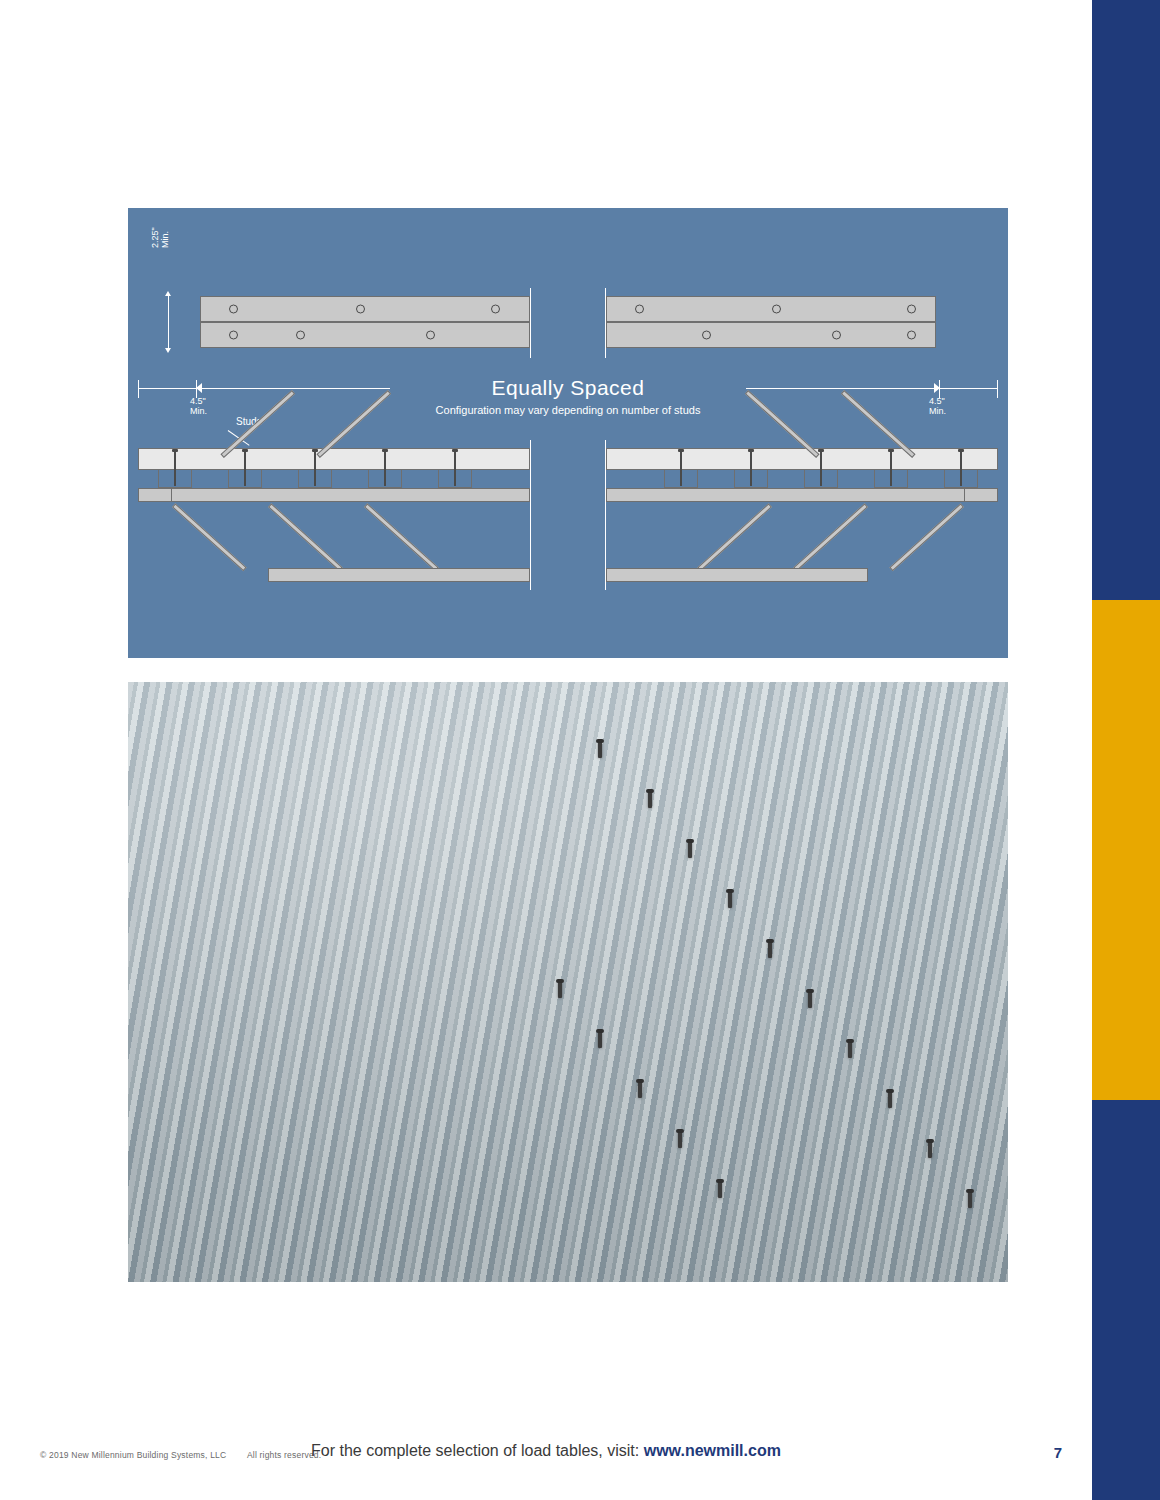Composite Joists
2.25"Min.
Equally Spaced
Configuration may vary depending on number of studs
4.5"
Min.
4.5"
Min.
Studs
© 2019 New Millennium Building Systems, LLC All rights reserved.
For the complete selection of load tables, visit: www.newmill.com
7